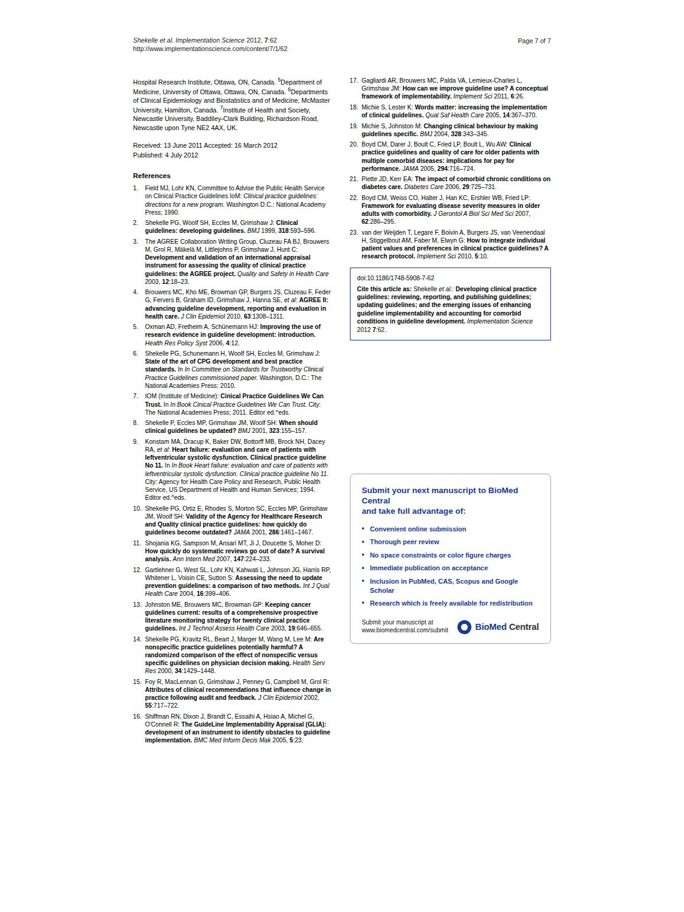Shekelle et al. Implementation Science 2012, 7:62
http://www.implementationscience.com/content/7/1/62
Page 7 of 7
Hospital Research Institute, Ottawa, ON, Canada. 5Department of Medicine, University of Ottawa, Ottawa, ON, Canada. 6Departments of Clinical Epidemiology and Biostatistics and of Medicine, McMaster University, Hamilton, Canada. 7Institute of Health and Society, Newcastle University, Baddiley-Clark Building, Richardson Road, Newcastle upon Tyne NE2 4AX, UK.
Received: 13 June 2011 Accepted: 16 March 2012
Published: 4 July 2012
References
Field MJ, Lohr KN, Committee to Advise the Public Health Service on Clinical Practice Guidelines IoM: Clinical practice guidelines: directions for a new program. Washington D.C.: National Academy Press; 1990.
Shekelle PG, Woolf SH, Eccles M, Grimshaw J: Clinical guidelines: developing guidelines. BMJ 1999, 318:593–596.
The AGREE Collaboration Writing Group, Cluzeau FA BJ, Brouwers M, Grol R, Mäkelä M, Littlejohns P, Grimshaw J, Hunt C: Development and validation of an international appraisal instrument for assessing the quality of clinical practice guidelines: the AGREE project. Quality and Safety in Health Care 2003, 12:18–23.
Brouwers MC, Kho ME, Browman GP, Burgers JS, Cluzeau F, Feder G, Fervers B, Graham ID, Grimshaw J, Hanna SE, et al: AGREE II: advancing guideline development, reporting and evaluation in health care. J Clin Epidemiol 2010, 63:1308–1311.
Oxman AD, Fretheim A, Schünemann HJ: Improving the use of research evidence in guideline development: introduction. Health Res Policy Syst 2006, 4:12.
Shekelle PG, Schunemann H, Woolf SH, Eccles M, Grimshaw J: State of the art of CPG development and best practice standards. In In Committee on Standards for Trustworthy Clinical Practice Guidelines commissioned paper. Washington, D.C.: The National Academies Press; 2010.
IOM (Institute of Medicine): Cinical Practice Guidelines We Can Trust. In In Book Cinical Practice Guidelines We Can Trust. City: The National Academies Press; 2011. Editor ed.^eds.
Shekelle P, Eccles MP, Grimshaw JM, Woolf SH: When should clinical guidelines be updated? BMJ 2001, 323:155–157.
Konstam MA, Dracup K, Baker DW, Bottorff MB, Brock NH, Dacey RA, et al: Heart failure: evaluation and care of patients with leftventricular systolic dysfunction. Clinical practice guideline No 11. In In Book Heart failure: evaluation and care of patients with leftventricular systolic dysfunction. Clinical practice guideline No 11. City: Agency for Health Care Policy and Research, Public Health Service, US Department of Health and Human Services; 1994. Editor ed.^eds.
Shekelle PG, Ortiz E, Rhodes S, Morton SC, Eccles MP, Grimshaw JM, Woolf SH: Validity of the Agency for Healthcare Research and Quality clinical practice guidelines: how quickly do guidelines become outdated? JAMA 2001, 286:1461–1467.
Shojania KG, Sampson M, Ansari MT, Ji J, Doucette S, Moher D: How quickly do systematic reviews go out of date? A survival analysis. Ann Intern Med 2007, 147:224–233.
Gartlehner G, West SL, Lohr KN, Kahwati L, Johnson JG, Harris RP, Whitener L, Voisin CE, Sutton S: Assessing the need to update prevention guidelines: a comparison of two methods. Int J Qual Health Care 2004, 16:399–406.
Johnston ME, Brouwers MC, Browman GP: Keeping cancer guidelines current: results of a comprehensive prospective literature monitoring strategy for twenty clinical practice guidelines. Int J Technol Assess Health Care 2003, 19:646–655.
Shekelle PG, Kravitz RL, Beart J, Marger M, Wang M, Lee M: Are nonspecific practice guidelines potentially harmful? A randomized comparison of the effect of nonspecific versus specific guidelines on physician decision making. Health Serv Res 2000, 34:1429–1448.
Foy R, MacLennan G, Grimshaw J, Penney G, Campbell M, Grol R: Attributes of clinical recommendations that influence change in practice following audit and feedback. J Clin Epidemiol 2002, 55:717–722.
Shiffman RN, Dixon J, Brandt C, Essaihi A, Hsiao A, Michel G, O'Connell R: The GuideLine Implementability Appraisal (GLIA): development of an instrument to identify obstacles to guideline implementation. BMC Med Inform Decis Mak 2005, 5:23.
Gagliardi AR, Brouwers MC, Palda VA, Lemieux-Charles L, Grimshaw JM: How can we improve guideline use? A conceptual framework of implementability. Implement Sci 2011, 6:26.
Michie S, Lester K: Words matter: increasing the implementation of clinical guidelines. Qual Saf Health Care 2005, 14:367–370.
Michie S, Johnston M: Changing clinical behaviour by making guidelines specific. BMJ 2004, 328:343–345.
Boyd CM, Darer J, Boult C, Fried LP, Boult L, Wu AW: Clinical practice guidelines and quality of care for older patients with multiple comorbid diseases: implications for pay for performance. JAMA 2005, 294:716–724.
Piette JD, Kerr EA: The impact of comorbid chronic conditions on diabetes care. Diabetes Care 2006, 29:725–731.
Boyd CM, Weiss CO, Halter J, Han KC, Ershler WB, Fried LP: Framework for evaluating disease severity measures in older adults with comorbidity. J Gerontol A Biol Sci Med Sci 2007, 62:286–295.
van der Weijden T, Legare F, Boivin A, Burgers JS, van Veenendaal H, Stiggelbout AM, Faber M, Elwyn G: How to integrate individual patient values and preferences in clinical practice guidelines? A research protocol. Implement Sci 2010, 5:10.
doi:10.1186/1748-5908-7-62
Cite this article as: Shekelle et al.: Developing clinical practice guidelines: reviewing, reporting, and publishing guidelines; updating guidelines; and the emerging issues of enhancing guideline implementability and accounting for comorbid conditions in guideline development. Implementation Science 2012 7:62.
Submit your next manuscript to BioMed Central
and take full advantage of:
Convenient online submission
Thorough peer review
No space constraints or color figure charges
Immediate publication on acceptance
Inclusion in PubMed, CAS, Scopus and Google Scholar
Research which is freely available for redistribution
Submit your manuscript at
www.biomedcentral.com/submit
BioMed Central